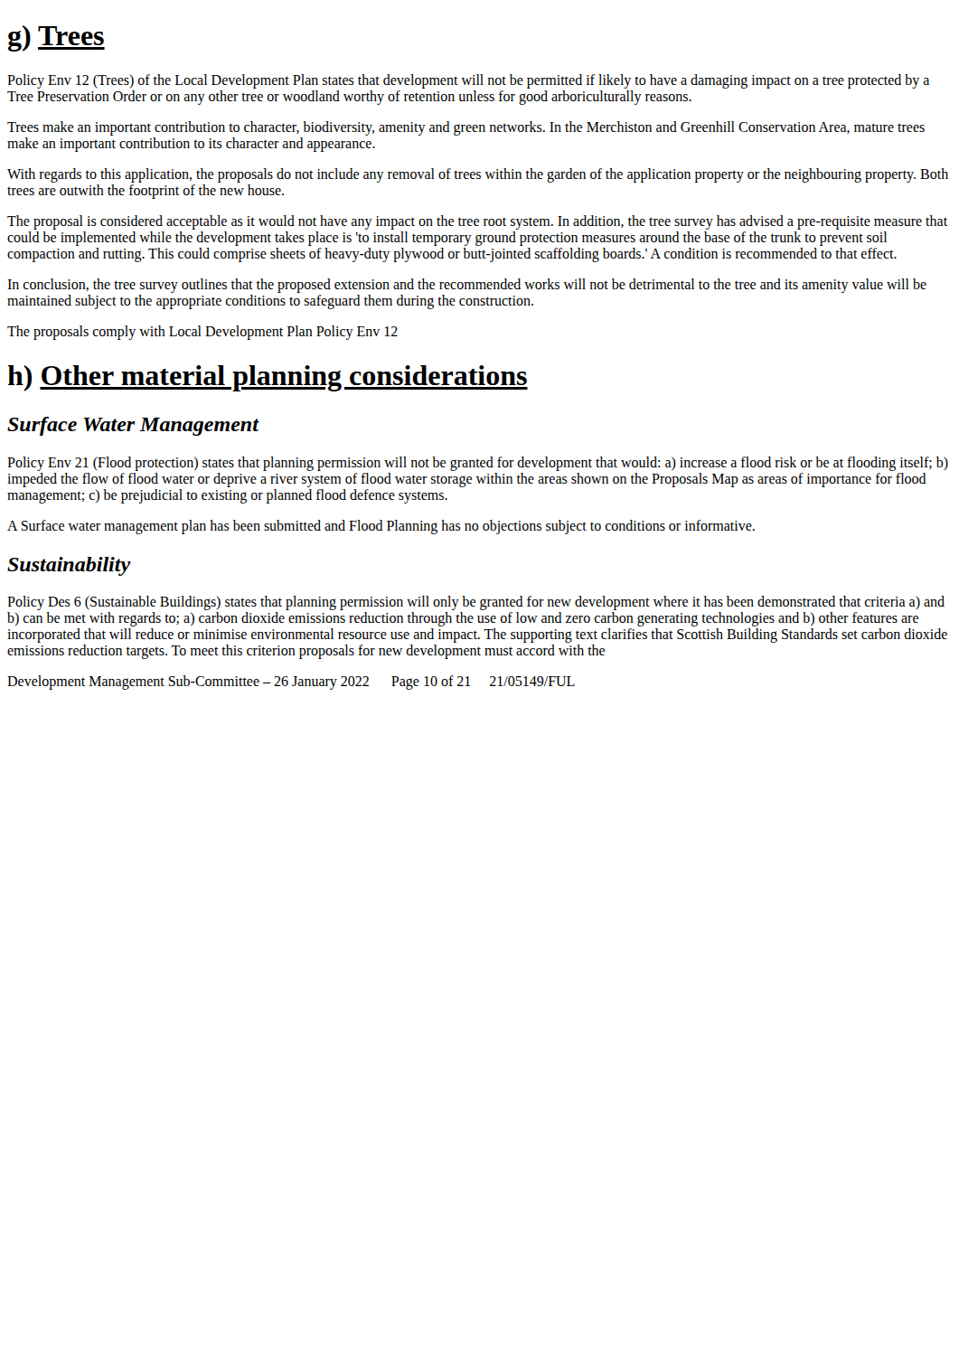g) Trees
Policy Env 12 (Trees) of the Local Development Plan states that development will not be permitted if likely to have a damaging impact on a tree protected by a Tree Preservation Order or on any other tree or woodland worthy of retention unless for good arboriculturally reasons.
Trees make an important contribution to character, biodiversity, amenity and green networks. In the Merchiston and Greenhill Conservation Area, mature trees make an important contribution to its character and appearance.
With regards to this application, the proposals do not include any removal of trees within the garden of the application property or the neighbouring property. Both trees are outwith the footprint of the new house.
The proposal is considered acceptable as it would not have any impact on the tree root system. In addition, the tree survey has advised a pre-requisite measure that could be implemented while the development takes place is 'to install temporary ground protection measures around the base of the trunk to prevent soil compaction and rutting. This could comprise sheets of heavy-duty plywood or butt-jointed scaffolding boards.' A condition is recommended to that effect.
In conclusion, the tree survey outlines that the proposed extension and the recommended works will not be detrimental to the tree and its amenity value will be maintained subject to the appropriate conditions to safeguard them during the construction.
The proposals comply with Local Development Plan Policy Env 12
h) Other material planning considerations
Surface Water Management
Policy Env 21 (Flood protection) states that planning permission will not be granted for development that would: a) increase a flood risk or be at flooding itself; b) impeded the flow of flood water or deprive a river system of flood water storage within the areas shown on the Proposals Map as areas of importance for flood management; c) be prejudicial to existing or planned flood defence systems.
A Surface water management plan has been submitted and Flood Planning has no objections subject to conditions or informative.
Sustainability
Policy Des 6 (Sustainable Buildings) states that planning permission will only be granted for new development where it has been demonstrated that criteria a) and b) can be met with regards to; a) carbon dioxide emissions reduction through the use of low and zero carbon generating technologies and b) other features are incorporated that will reduce or minimise environmental resource use and impact. The supporting text clarifies that Scottish Building Standards set carbon dioxide emissions reduction targets. To meet this criterion proposals for new development must accord with the
Development Management Sub-Committee – 26 January 2022 Page 10 of 21 21/05149/FUL